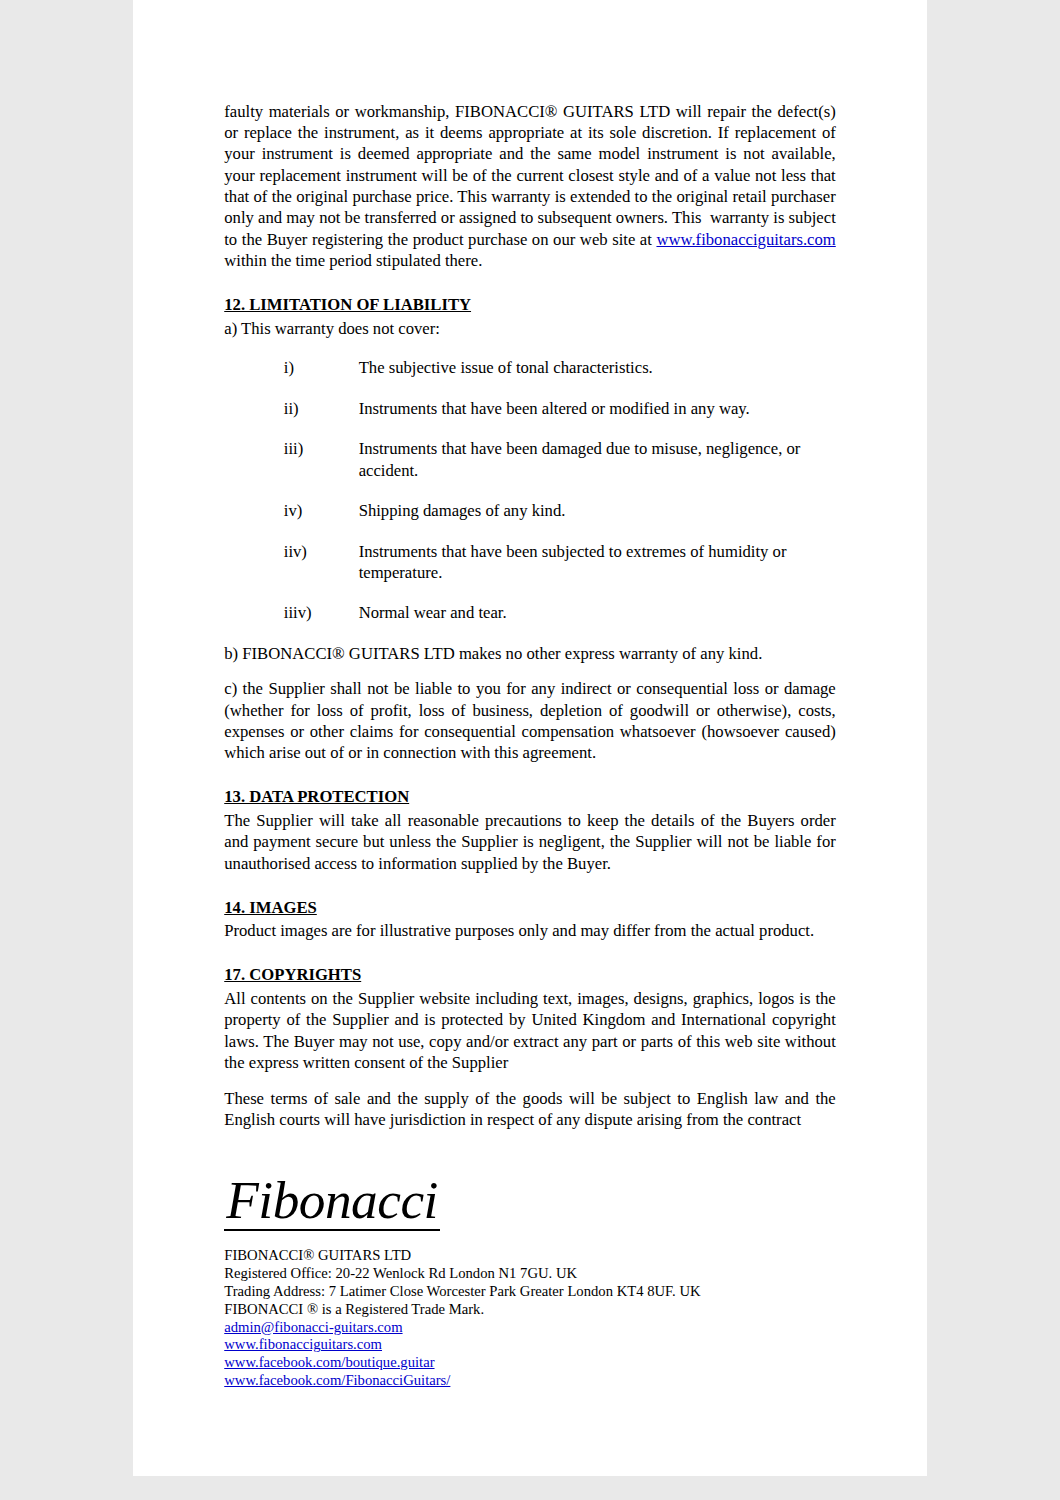faulty materials or workmanship, FIBONACCI® GUITARS LTD will repair the defect(s) or replace the instrument, as it deems appropriate at its sole discretion. If replacement of your instrument is deemed appropriate and the same model instrument is not available, your replacement instrument will be of the current closest style and of a value not less that that of the original purchase price. This warranty is extended to the original retail purchaser only and may not be transferred or assigned to subsequent owners. This warranty is subject to the Buyer registering the product purchase on our web site at www.fibonacciguitars.com within the time period stipulated there.
12. LIMITATION OF LIABILITY
a) This warranty does not cover:
i) The subjective issue of tonal characteristics.
ii) Instruments that have been altered or modified in any way.
iii) Instruments that have been damaged due to misuse, negligence, or accident.
iv) Shipping damages of any kind.
iiv) Instruments that have been subjected to extremes of humidity or temperature.
iiiv) Normal wear and tear.
b) FIBONACCI® GUITARS LTD makes no other express warranty of any kind.
c) the Supplier shall not be liable to you for any indirect or consequential loss or damage (whether for loss of profit, loss of business, depletion of goodwill or otherwise), costs, expenses or other claims for consequential compensation whatsoever (howsoever caused) which arise out of or in connection with this agreement.
13. DATA PROTECTION
The Supplier will take all reasonable precautions to keep the details of the Buyers order and payment secure but unless the Supplier is negligent, the Supplier will not be liable for unauthorised access to information supplied by the Buyer.
14. IMAGES
Product images are for illustrative purposes only and may differ from the actual product.
17. COPYRIGHTS
All contents on the Supplier website including text, images, designs, graphics, logos is the property of the Supplier and is protected by United Kingdom and International copyright laws. The Buyer may not use, copy and/or extract any part or parts of this web site without the express written consent of the Supplier
These terms of sale and the supply of the goods will be subject to English law and the English courts will have jurisdiction in respect of any dispute arising from the contract
Fibonacci
FIBONACCI® GUITARS LTD
Registered Office: 20-22 Wenlock Rd London N1 7GU. UK
Trading Address: 7 Latimer Close Worcester Park Greater London KT4 8UF. UK
FIBONACCI ® is a Registered Trade Mark.
admin@fibonacci-guitars.com
www.fibonacciguitars.com
www.facebook.com/boutique.guitar
www.facebook.com/FibonacciGuitars/